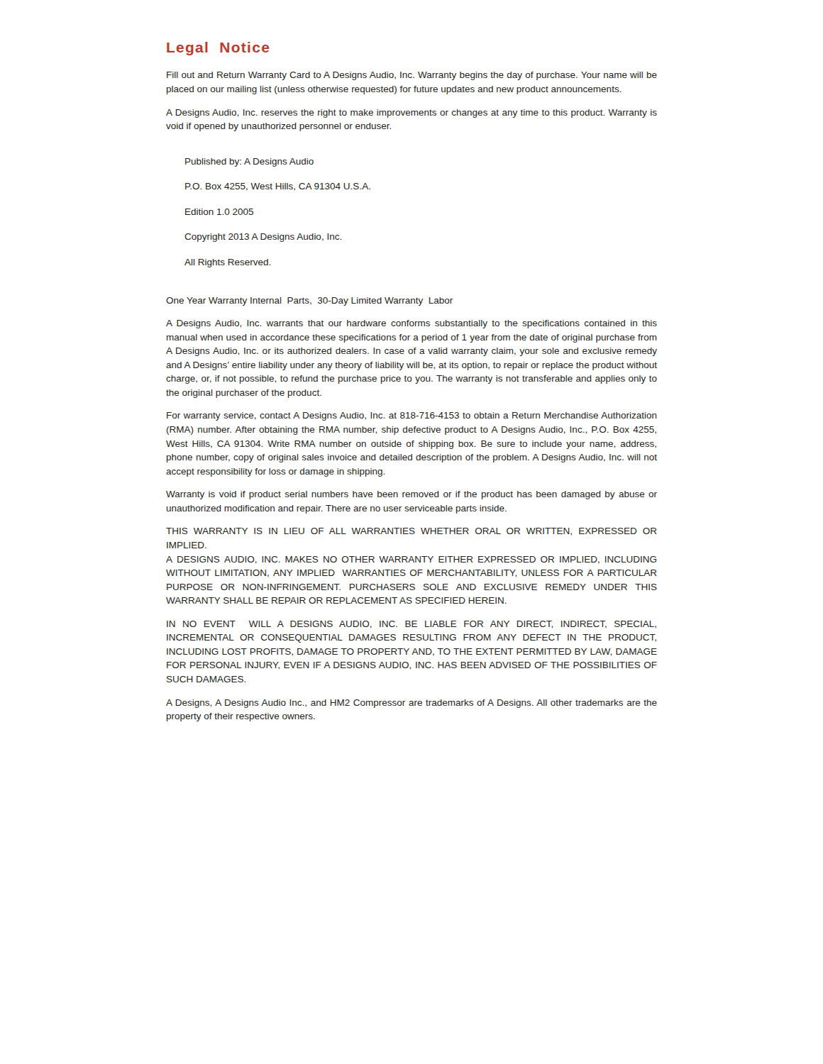Legal Notice
Fill out and Return Warranty Card to A Designs Audio, Inc. Warranty begins the day of purchase. Your name will be placed on our mailing list (unless otherwise requested) for future updates and new product announcements.
A Designs Audio, Inc. reserves the right to make improvements or changes at any time to this product. Warranty is void if opened by unauthorized personnel or enduser.
Published by: A Designs Audio
P.O. Box 4255, West Hills, CA 91304 U.S.A.
Edition 1.0 2005
Copyright 2013 A Designs Audio, Inc.
All Rights Reserved.
One Year Warranty Internal Parts, 30-Day Limited Warranty Labor
A Designs Audio, Inc. warrants that our hardware conforms substantially to the specifications contained in this manual when used in accordance these specifications for a period of 1 year from the date of original purchase from A Designs Audio, Inc. or its authorized dealers. In case of a valid warranty claim, your sole and exclusive remedy and A Designs’ entire liability under any theory of liability will be, at its option, to repair or replace the product without charge, or, if not possible, to refund the purchase price to you. The warranty is not transferable and applies only to the original purchaser of the product.
For warranty service, contact A Designs Audio, Inc. at 818-716-4153 to obtain a Return Merchandise Authorization (RMA) number. After obtaining the RMA number, ship defective product to A Designs Audio, Inc., P.O. Box 4255, West Hills, CA 91304. Write RMA number on outside of shipping box. Be sure to include your name, address, phone number, copy of original sales invoice and detailed description of the problem. A Designs Audio, Inc. will not accept responsibility for loss or damage in shipping.
Warranty is void if product serial numbers have been removed or if the product has been damaged by abuse or unauthorized modification and repair. There are no user serviceable parts inside.
THIS WARRANTY IS IN LIEU OF ALL WARRANTIES WHETHER ORAL OR WRITTEN, EXPRESSED OR IMPLIED. A DESIGNS AUDIO, INC. MAKES NO OTHER WARRANTY EITHER EXPRESSED OR IMPLIED, INCLUDING WITHOUT LIMITATION, ANY IMPLIED WARRANTIES OF MERCHANTABILITY, UNLESS FOR A PARTICULAR PURPOSE OR NON-INFRINGEMENT. PURCHASERS SOLE AND EXCLUSIVE REMEDY UNDER THIS WARRANTY SHALL BE REPAIR OR REPLACEMENT AS SPECIFIED HEREIN.
IN NO EVENT WILL A DESIGNS AUDIO, INC. BE LIABLE FOR ANY DIRECT, INDIRECT, SPECIAL, INCREMENTAL OR CONSEQUENTIAL DAMAGES RESULTING FROM ANY DEFECT IN THE PRODUCT, INCLUDING LOST PROFITS, DAMAGE TO PROPERTY AND, TO THE EXTENT PERMITTED BY LAW, DAMAGE FOR PERSONAL INJURY, EVEN IF A DESIGNS AUDIO, INC. HAS BEEN ADVISED OF THE POSSIBILITIES OF SUCH DAMAGES.
A Designs, A Designs Audio Inc., and HM2 Compressor are trademarks of A Designs. All other trademarks are the property of their respective owners.